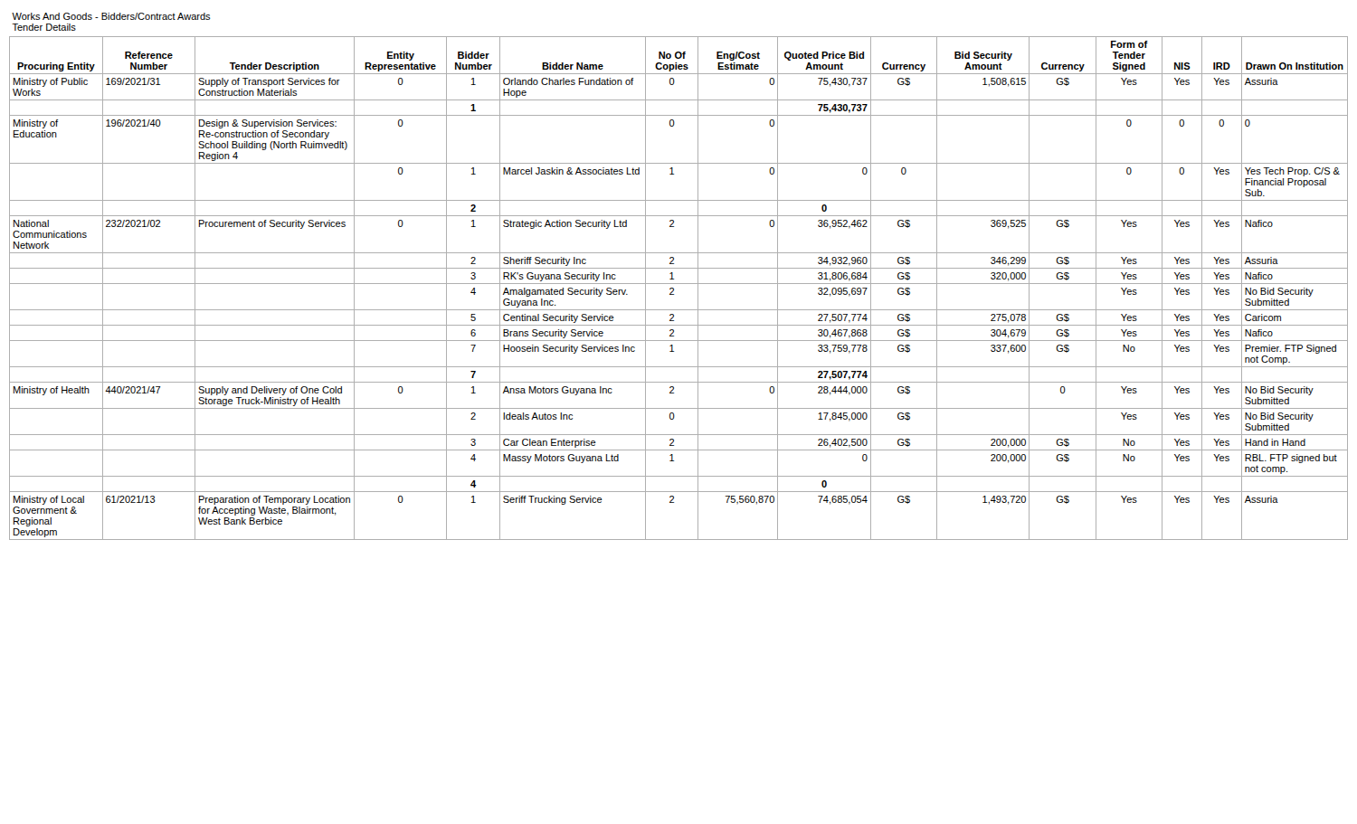| Works And Goods - Bidders/Contract Awards Tender Details | |
| --- | --- |
| Procuring Entity | Reference Number | Tender Description | Entity Representative | Bidder Number | Bidder Name | No Of Copies | Eng/Cost Estimate | Quoted Price Bid Amount | Currency | Bid Security Amount | Currency | Form of Tender Signed | NIS | IRD | Drawn On Institution |
| Ministry of Public Works | 169/2021/31 | Supply of Transport Services for Construction Materials | 0 | 1 | Orlando Charles Fundation of Hope | 0 | 0 | 75,430,737 | G$ | 1,508,615 | G$ | Yes | Yes | Yes | Assuria |
| | | | | 1 | | | | 75,430,737 | | | | | | | |
| Ministry of Education | 196/2021/40 | Design & Supervision Services: Re-construction of Secondary School Building (North Ruimvedlt) Region 4 | 0 | | | 0 | 0 | | | | | 0 | 0 | 0 | 0 |
| | | | 0 | 1 | Marcel Jaskin & Associates Ltd | 1 | 0 | 0 | 0 | | | 0 | 0 | Yes | Yes Tech Prop. C/S & Financial Proposal Sub. |
| | | | | 2 | | | | 0 | | | | | | | |
| National Communications Network | 232/2021/02 | Procurement of Security Services | 0 | 1 | Strategic Action Security Ltd | 2 | 0 | 36,952,462 | G$ | 369,525 | G$ | Yes | Yes | Yes | Nafico |
| | | | | 2 | Sheriff Security Inc | 2 | | 34,932,960 | G$ | 346,299 | G$ | Yes | Yes | Yes | Assuria |
| | | | | 3 | RK's Guyana Security Inc | 1 | | 31,806,684 | G$ | 320,000 | G$ | Yes | Yes | Yes | Nafico |
| | | | | 4 | Amalgamated Security Serv. Guyana Inc. | 2 | | 32,095,697 | G$ | | | Yes | Yes | Yes | No Bid Security Submitted |
| | | | | 5 | Centinal Security Service | 2 | | 27,507,774 | G$ | 275,078 | G$ | Yes | Yes | Yes | Caricom |
| | | | | 6 | Brans Security Service | 2 | | 30,467,868 | G$ | 304,679 | G$ | Yes | Yes | Yes | Nafico |
| | | | | 7 | Hoosein Security Services Inc | 1 | | 33,759,778 | G$ | 337,600 | G$ | No | Yes | Yes | Premier. FTP Signed not Comp. |
| | | | | 7 | | | | 27,507,774 | | | | | | | |
| Ministry of Health | 440/2021/47 | Supply and Delivery of One Cold Storage Truck-Ministry of Health | 0 | 1 | Ansa Motors Guyana Inc | 2 | 0 | 28,444,000 | G$ | | 0 | Yes | Yes | Yes | No Bid Security Submitted |
| | | | | 2 | Ideals Autos Inc | 0 | | 17,845,000 | G$ | | | Yes | Yes | Yes | No Bid Security Submitted |
| | | | | 3 | Car Clean Enterprise | 2 | | 26,402,500 | G$ | 200,000 | G$ | No | Yes | Yes | Hand in Hand |
| | | | | 4 | Massy Motors Guyana Ltd | 1 | | 0 | | 200,000 | G$ | No | Yes | Yes | RBL. FTP signed but not comp. |
| | | | | 4 | | | | 0 | | | | | | | |
| Ministry of Local Government & Regional Developm | 61/2021/13 | Preparation of Temporary Location for Accepting Waste, Blairmont, West Bank Berbice | 0 | 1 | Seriff Trucking Service | 2 | 75,560,870 | 74,685,054 | G$ | 1,493,720 | G$ | Yes | Yes | Yes | Assuria |